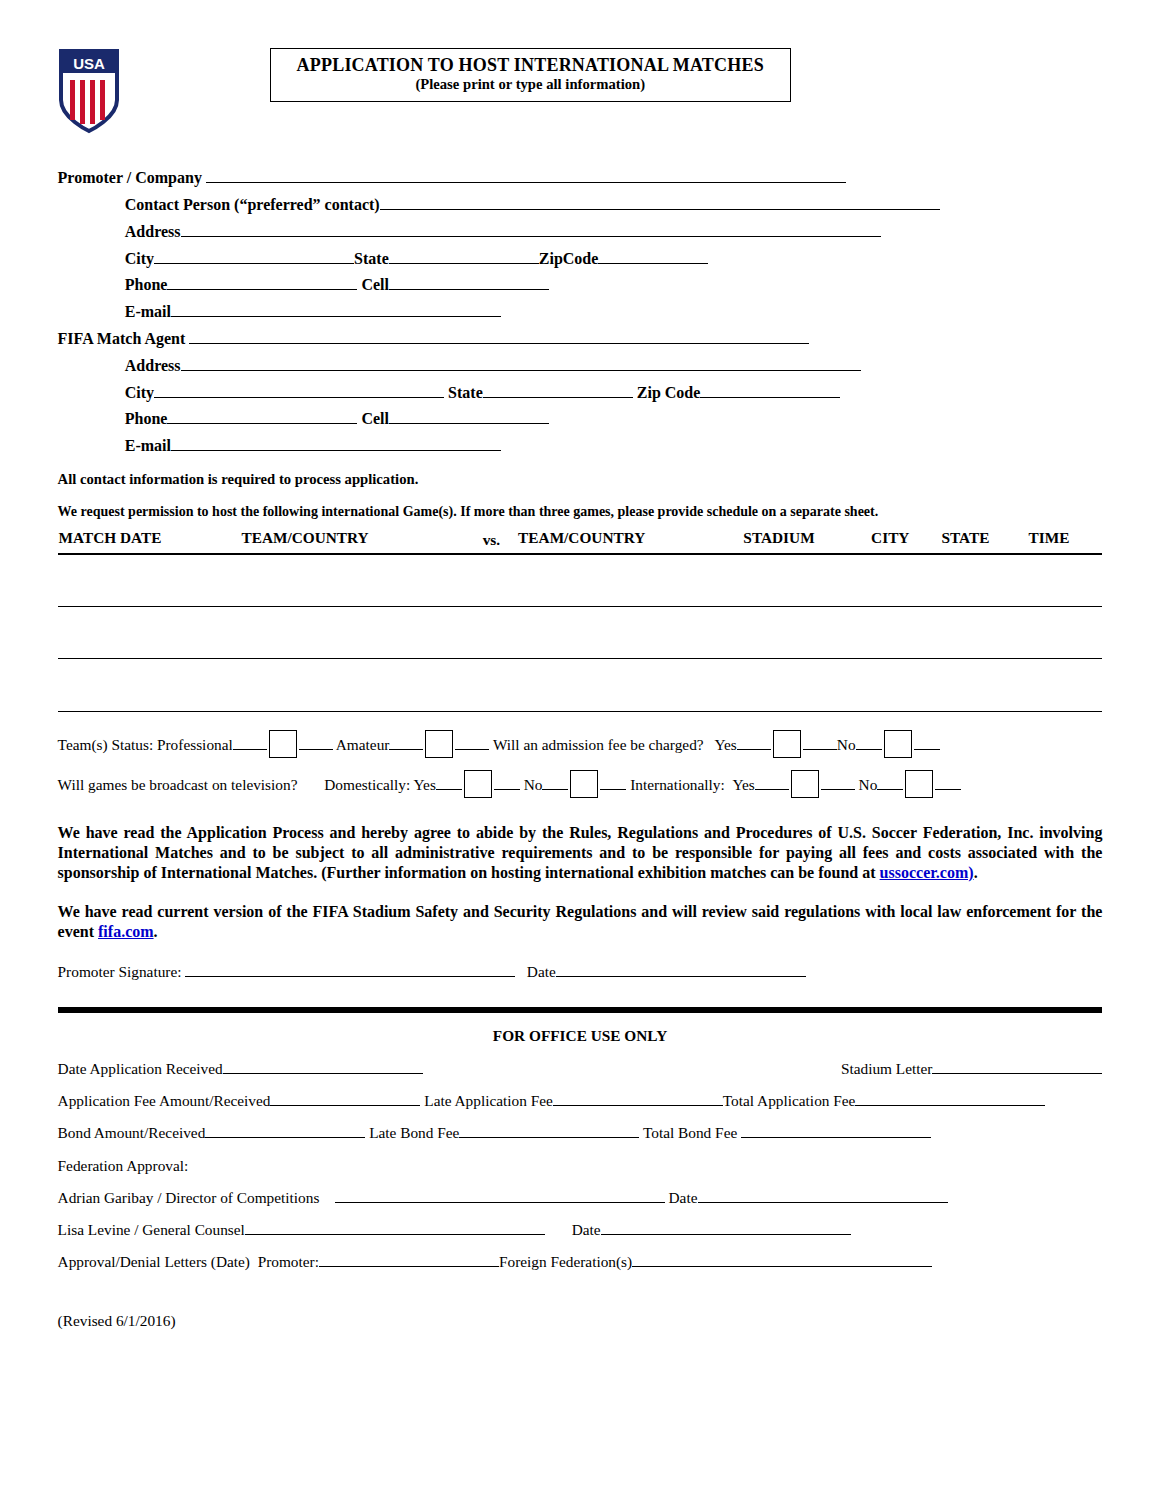USA
APPLICATION TO HOST INTERNATIONAL MATCHES
(Please print or type all information)
Promoter / Company
Contact Person (“preferred” contact)
Address
City State ZipCode
Phone Cell
E-mail
FIFA Match Agent
Address
City State Zip Code
Phone Cell
E-mail
All contact information is required to process application.
We request permission to host the following international Game(s). If more than three games, please provide schedule on a separate sheet.
| MATCH DATE | TEAM/COUNTRY | vs. | TEAM/COUNTRY | STADIUM | CITY | STATE | TIME |
| --- | --- | --- | --- | --- | --- | --- | --- |
Team(s) Status: Professional Amateur Will an admission fee be charged? Yes No
Will games be broadcast on television? Domestically: Yes No Internationally: Yes No
We have read the Application Process and hereby agree to abide by the Rules, Regulations and Procedures of U.S. Soccer Federation, Inc. involving International Matches and to be subject to all administrative requirements and to be responsible for paying all fees and costs associated with the sponsorship of International Matches. (Further information on hosting international exhibition matches can be found at ussoccer.com).
We have read current version of the FIFA Stadium Safety and Security Regulations and will review said regulations with local law enforcement for the event fifa.com.
Promoter Signature: Date
FOR OFFICE USE ONLY
Date Application Received
Stadium Letter
Application Fee Amount/Received Late Application Fee Total Application Fee
Bond Amount/Received Late Bond Fee Total Bond Fee
Federation Approval:
Adrian Garibay / Director of Competitions Date
Lisa Levine / General Counsel Date
Approval/Denial Letters (Date) Promoter: Foreign Federation(s)
(Revised 6/1/2016)